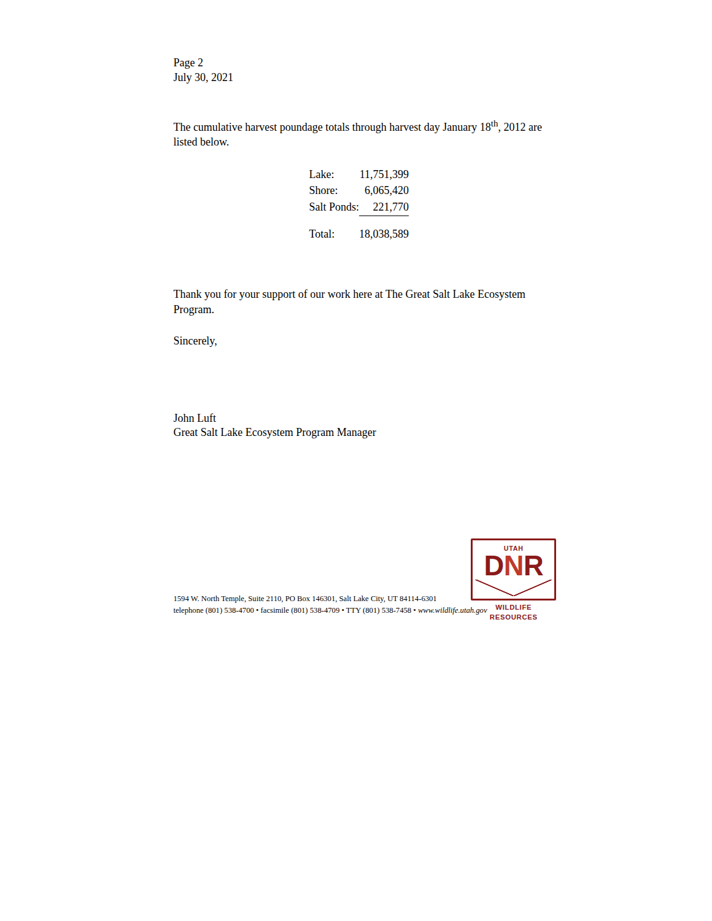Page 2
July 30, 2021
The cumulative harvest poundage totals through harvest day January 18th, 2012 are listed below.
| Lake: | 11,751,399 |
| Shore: | 6,065,420 |
| Salt Ponds: | 221,770 |
| Total: | 18,038,589 |
Thank you for your support of our work here at The Great Salt Lake Ecosystem Program.
Sincerely,
John Luft
Great Salt Lake Ecosystem Program Manager
1594 W. North Temple, Suite 2110, PO Box 146301, Salt Lake City, UT 84114-6301
telephone (801) 538-4700 • facsimile (801) 538-4709 • TTY (801) 538-7458 • www.wildlife.utah.gov
UTAH
DNR
WILDLIFE RESOURCES